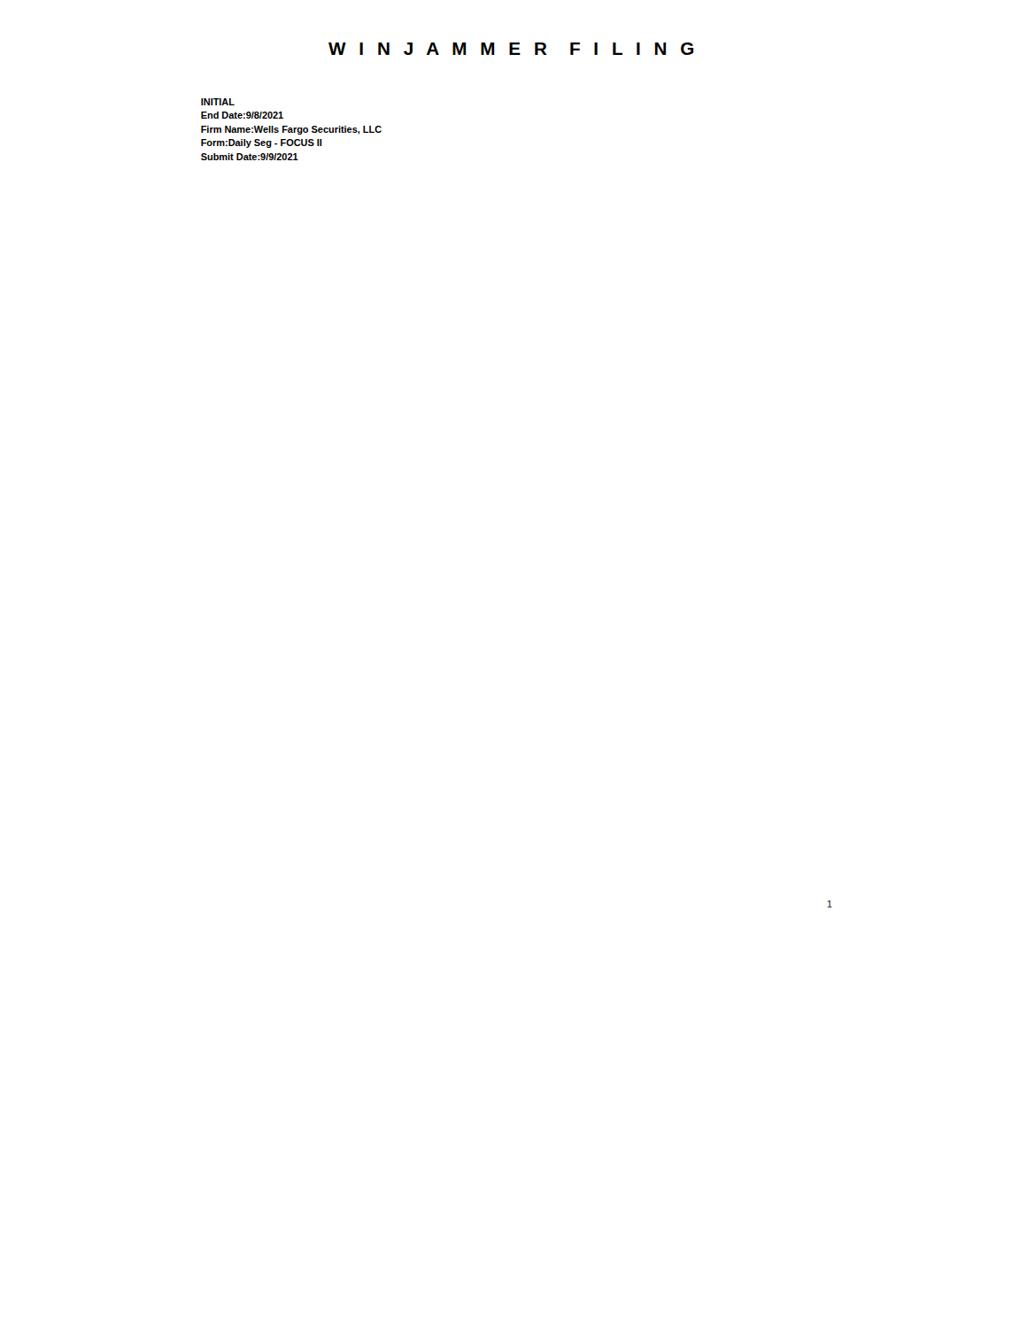W I N J A M M E R F I L I N G
INITIAL
End Date:9/8/2021
Firm Name:Wells Fargo Securities, LLC
Form:Daily Seg - FOCUS II
Submit Date:9/9/2021
1